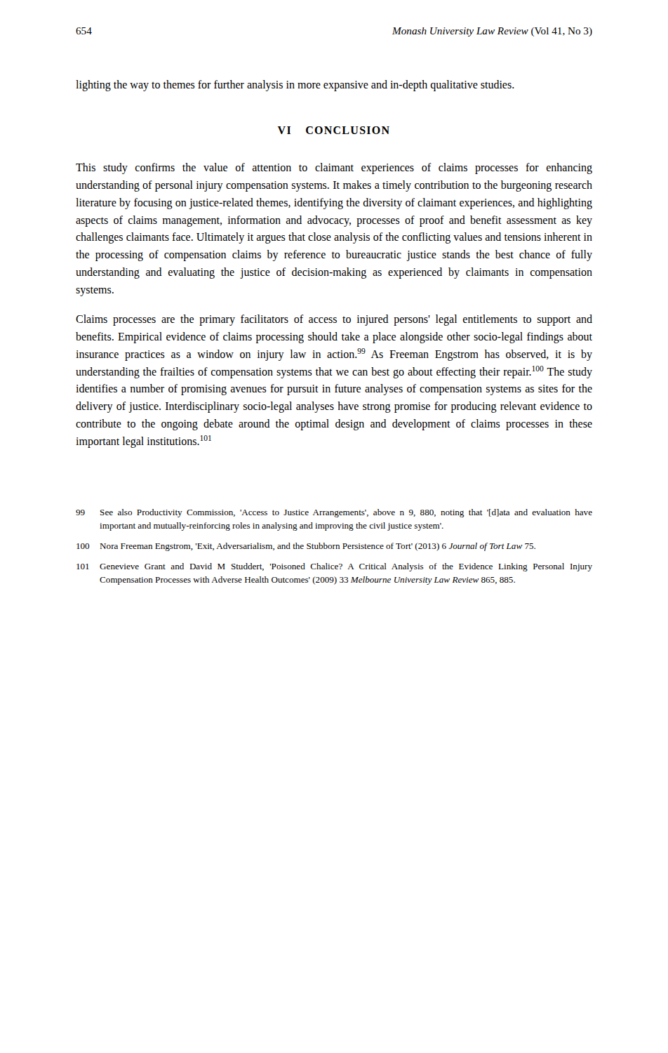654 Monash University Law Review (Vol 41, No 3)
lighting the way to themes for further analysis in more expansive and in-depth qualitative studies.
VICONCLUSION
This study confirms the value of attention to claimant experiences of claims processes for enhancing understanding of personal injury compensation systems. It makes a timely contribution to the burgeoning research literature by focusing on justice-related themes, identifying the diversity of claimant experiences, and highlighting aspects of claims management, information and advocacy, processes of proof and benefit assessment as key challenges claimants face. Ultimately it argues that close analysis of the conflicting values and tensions inherent in the processing of compensation claims by reference to bureaucratic justice stands the best chance of fully understanding and evaluating the justice of decision-making as experienced by claimants in compensation systems.
Claims processes are the primary facilitators of access to injured persons' legal entitlements to support and benefits. Empirical evidence of claims processing should take a place alongside other socio-legal findings about insurance practices as a window on injury law in action.99 As Freeman Engstrom has observed, it is by understanding the frailties of compensation systems that we can best go about effecting their repair.100 The study identifies a number of promising avenues for pursuit in future analyses of compensation systems as sites for the delivery of justice. Interdisciplinary socio-legal analyses have strong promise for producing relevant evidence to contribute to the ongoing debate around the optimal design and development of claims processes in these important legal institutions.101
See also Productivity Commission, 'Access to Justice Arrangements', above n 9, 880, noting that '[d]ata and evaluation have important and mutually-reinforcing roles in analysing and improving the civil justice system'.
Nora Freeman Engstrom, 'Exit, Adversarialism, and the Stubborn Persistence of Tort' (2013) 6 Journal of Tort Law 75.
Genevieve Grant and David M Studdert, 'Poisoned Chalice? A Critical Analysis of the Evidence Linking Personal Injury Compensation Processes with Adverse Health Outcomes' (2009) 33 Melbourne University Law Review 865, 885.